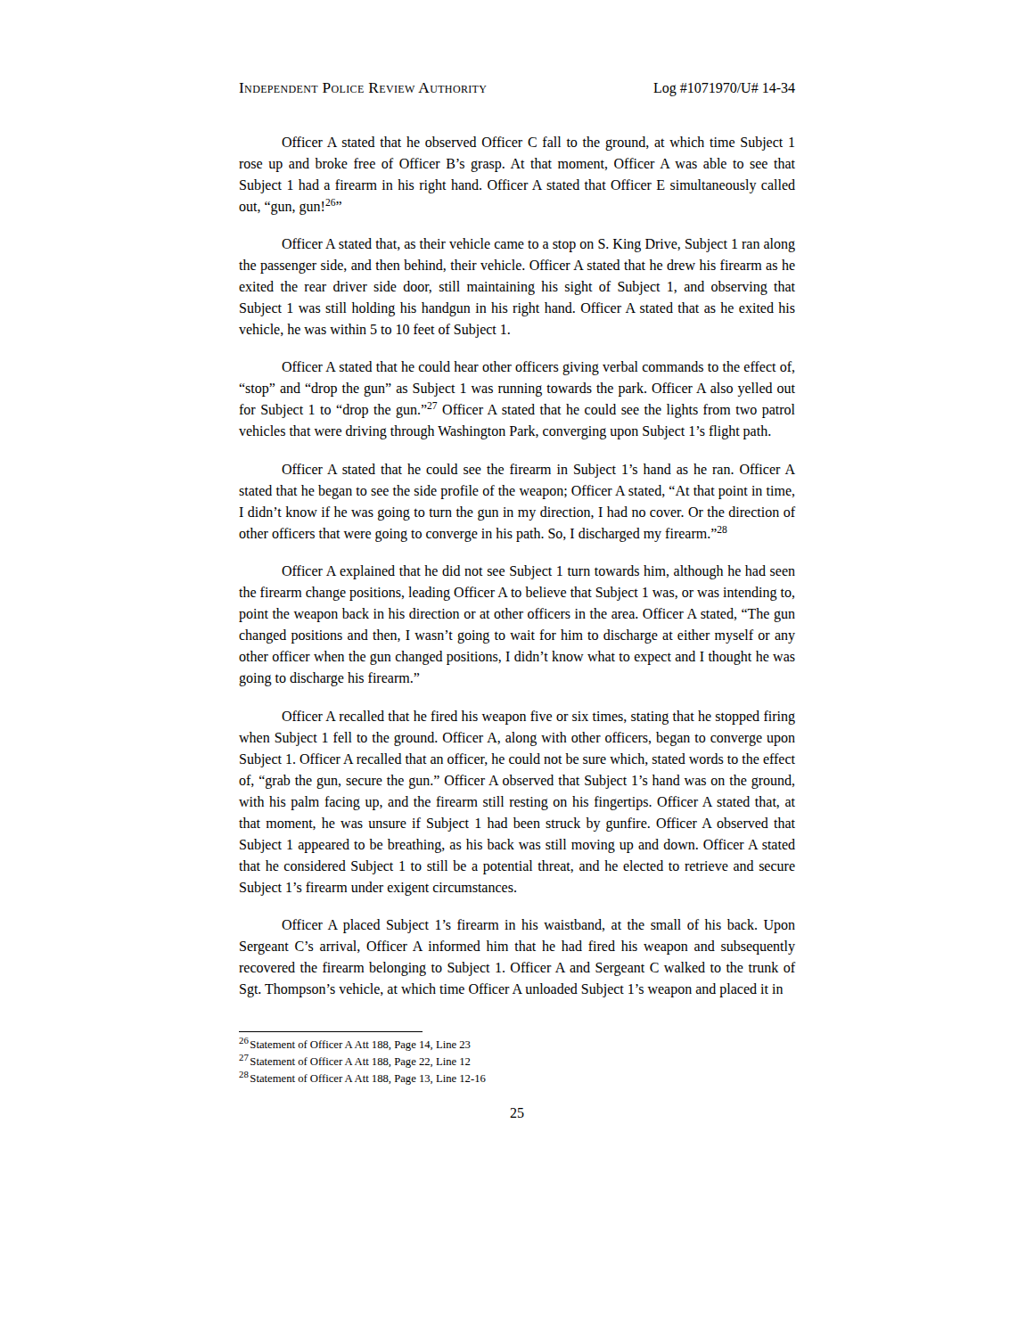Independent Police Review Authority
Log #1071970/U# 14-34
Officer A stated that he observed Officer C fall to the ground, at which time Subject 1 rose up and broke free of Officer B’s grasp. At that moment, Officer A was able to see that Subject 1 had a firearm in his right hand. Officer A stated that Officer E simultaneously called out, “gun, gun!26”
Officer A stated that, as their vehicle came to a stop on S. King Drive, Subject 1 ran along the passenger side, and then behind, their vehicle. Officer A stated that he drew his firearm as he exited the rear driver side door, still maintaining his sight of Subject 1, and observing that Subject 1 was still holding his handgun in his right hand. Officer A stated that as he exited his vehicle, he was within 5 to 10 feet of Subject 1.
Officer A stated that he could hear other officers giving verbal commands to the effect of, “stop” and “drop the gun” as Subject 1 was running towards the park. Officer A also yelled out for Subject 1 to “drop the gun.”27 Officer A stated that he could see the lights from two patrol vehicles that were driving through Washington Park, converging upon Subject 1’s flight path.
Officer A stated that he could see the firearm in Subject 1’s hand as he ran. Officer A stated that he began to see the side profile of the weapon; Officer A stated, “At that point in time, I didn’t know if he was going to turn the gun in my direction, I had no cover. Or the direction of other officers that were going to converge in his path. So, I discharged my firearm.”28
Officer A explained that he did not see Subject 1 turn towards him, although he had seen the firearm change positions, leading Officer A to believe that Subject 1 was, or was intending to, point the weapon back in his direction or at other officers in the area. Officer A stated, “The gun changed positions and then, I wasn’t going to wait for him to discharge at either myself or any other officer when the gun changed positions, I didn’t know what to expect and I thought he was going to discharge his firearm.”
Officer A recalled that he fired his weapon five or six times, stating that he stopped firing when Subject 1 fell to the ground. Officer A, along with other officers, began to converge upon Subject 1. Officer A recalled that an officer, he could not be sure which, stated words to the effect of, “grab the gun, secure the gun.” Officer A observed that Subject 1’s hand was on the ground, with his palm facing up, and the firearm still resting on his fingertips. Officer A stated that, at that moment, he was unsure if Subject 1 had been struck by gunfire. Officer A observed that Subject 1 appeared to be breathing, as his back was still moving up and down. Officer A stated that he considered Subject 1 to still be a potential threat, and he elected to retrieve and secure Subject 1’s firearm under exigent circumstances.
Officer A placed Subject 1’s firearm in his waistband, at the small of his back. Upon Sergeant C’s arrival, Officer A informed him that he had fired his weapon and subsequently recovered the firearm belonging to Subject 1. Officer A and Sergeant C walked to the trunk of Sgt. Thompson’s vehicle, at which time Officer A unloaded Subject 1’s weapon and placed it in
26Statement of Officer A Att 188, Page 14, Line 23
27Statement of Officer A Att 188, Page 22, Line 12
28Statement of Officer A Att 188, Page 13, Line 12-16
25